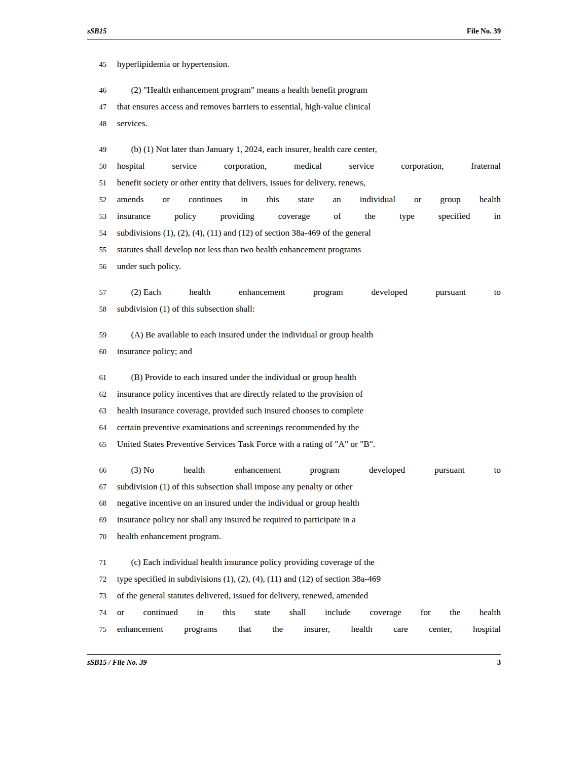sSB15 File No. 39
45 hyperlipidemia or hypertension.
46 (2) "Health enhancement program" means a health benefit program
47 that ensures access and removes barriers to essential, high-value clinical
48 services.
49 (b) (1) Not later than January 1, 2024, each insurer, health care center,
50 hospital service corporation, medical service corporation, fraternal
51 benefit society or other entity that delivers, issues for delivery, renews,
52 amends or continues in this state an individual or group health
53 insurance policy providing coverage of the type specified in
54 subdivisions (1), (2), (4), (11) and (12) of section 38a-469 of the general
55 statutes shall develop not less than two health enhancement programs
56 under such policy.
57 (2) Each health enhancement program developed pursuant to
58 subdivision (1) of this subsection shall:
59 (A) Be available to each insured under the individual or group health
60 insurance policy; and
61 (B) Provide to each insured under the individual or group health
62 insurance policy incentives that are directly related to the provision of
63 health insurance coverage, provided such insured chooses to complete
64 certain preventive examinations and screenings recommended by the
65 United States Preventive Services Task Force with a rating of "A" or "B".
66 (3) No health enhancement program developed pursuant to
67 subdivision (1) of this subsection shall impose any penalty or other
68 negative incentive on an insured under the individual or group health
69 insurance policy nor shall any insured be required to participate in a
70 health enhancement program.
71 (c) Each individual health insurance policy providing coverage of the
72 type specified in subdivisions (1), (2), (4), (11) and (12) of section 38a-469
73 of the general statutes delivered, issued for delivery, renewed, amended
74 or continued in this state shall include coverage for the health
75 enhancement programs that the insurer, health care center, hospital
sSB15 / File No. 39 3